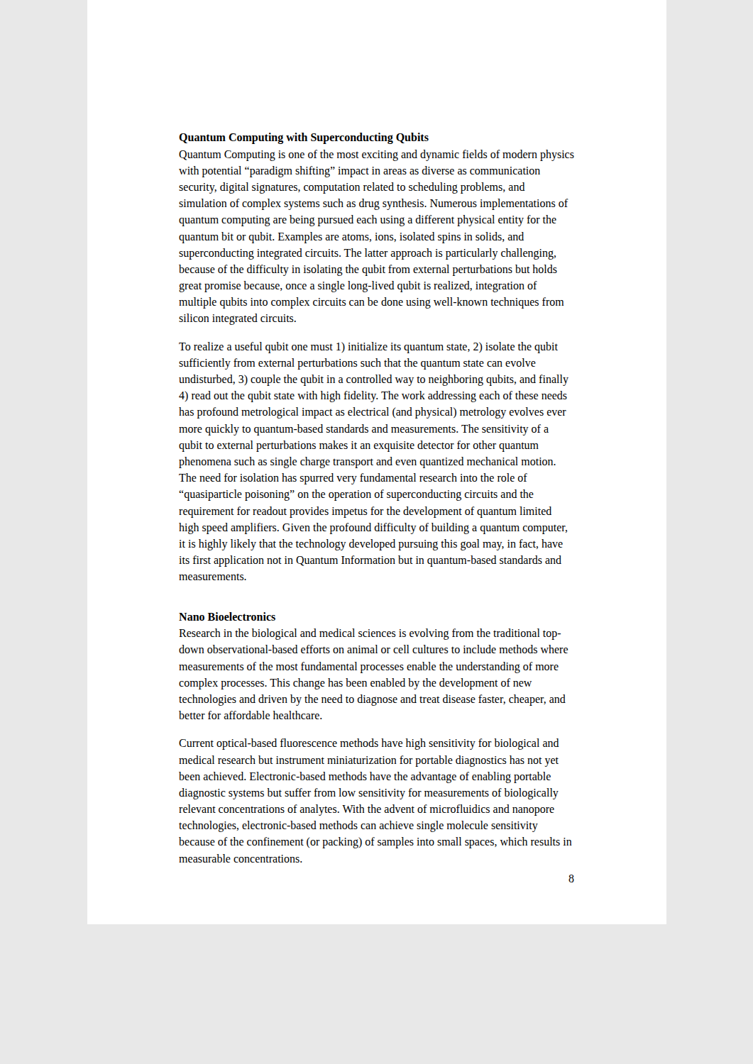Quantum Computing with Superconducting Qubits
Quantum Computing is one of the most exciting and dynamic fields of modern physics with potential “paradigm shifting” impact in areas as diverse as communication security, digital signatures, computation related to scheduling problems, and simulation of complex systems such as drug synthesis. Numerous implementations of quantum computing are being pursued each using a different physical entity for the quantum bit or qubit. Examples are atoms, ions, isolated spins in solids, and superconducting integrated circuits. The latter approach is particularly challenging, because of the difficulty in isolating the qubit from external perturbations but holds great promise because, once a single long-lived qubit is realized, integration of multiple qubits into complex circuits can be done using well-known techniques from silicon integrated circuits.
To realize a useful qubit one must 1) initialize its quantum state, 2) isolate the qubit sufficiently from external perturbations such that the quantum state can evolve undisturbed, 3) couple the qubit in a controlled way to neighboring qubits, and finally 4) read out the qubit state with high fidelity. The work addressing each of these needs has profound metrological impact as electrical (and physical) metrology evolves ever more quickly to quantum-based standards and measurements. The sensitivity of a qubit to external perturbations makes it an exquisite detector for other quantum phenomena such as single charge transport and even quantized mechanical motion. The need for isolation has spurred very fundamental research into the role of “quasiparticle poisoning” on the operation of superconducting circuits and the requirement for readout provides impetus for the development of quantum limited high speed amplifiers. Given the profound difficulty of building a quantum computer, it is highly likely that the technology developed pursuing this goal may, in fact, have its first application not in Quantum Information but in quantum-based standards and measurements.
Nano Bioelectronics
Research in the biological and medical sciences is evolving from the traditional top-down observational-based efforts on animal or cell cultures to include methods where measurements of the most fundamental processes enable the understanding of more complex processes. This change has been enabled by the development of new technologies and driven by the need to diagnose and treat disease faster, cheaper, and better for affordable healthcare.
Current optical-based fluorescence methods have high sensitivity for biological and medical research but instrument miniaturization for portable diagnostics has not yet been achieved. Electronic-based methods have the advantage of enabling portable diagnostic systems but suffer from low sensitivity for measurements of biologically relevant concentrations of analytes. With the advent of microfluidics and nanopore technologies, electronic-based methods can achieve single molecule sensitivity because of the confinement (or packing) of samples into small spaces, which results in measurable concentrations.
8